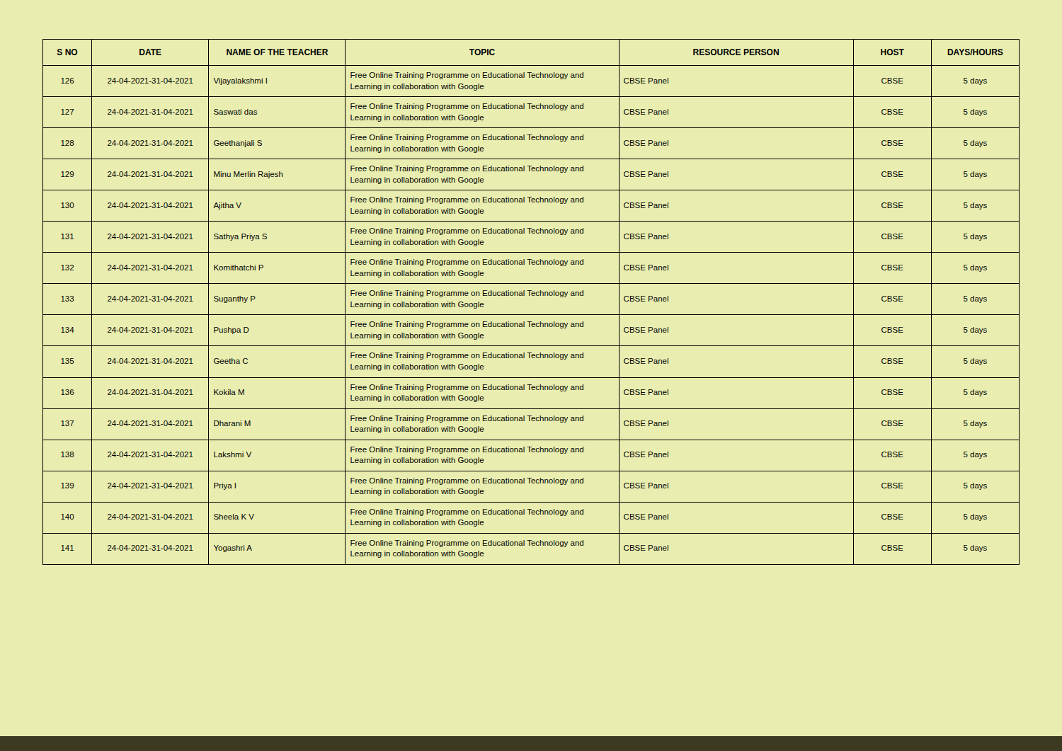| S NO | DATE | NAME OF THE TEACHER | TOPIC | RESOURCE PERSON | HOST | DAYS/HOURS |
| --- | --- | --- | --- | --- | --- | --- |
| 126 | 24-04-2021-31-04-2021 | Vijayalakshmi I | Free Online Training Programme on Educational Technology and Learning in collaboration with Google | CBSE Panel | CBSE | 5 days |
| 127 | 24-04-2021-31-04-2021 | Saswati das | Free Online Training Programme on Educational Technology and Learning in collaboration with Google | CBSE Panel | CBSE | 5 days |
| 128 | 24-04-2021-31-04-2021 | Geethanjali S | Free Online Training Programme on Educational Technology and Learning in collaboration with Google | CBSE Panel | CBSE | 5 days |
| 129 | 24-04-2021-31-04-2021 | Minu Merlin Rajesh | Free Online Training Programme on Educational Technology and Learning in collaboration with Google | CBSE Panel | CBSE | 5 days |
| 130 | 24-04-2021-31-04-2021 | Ajitha V | Free Online Training Programme on Educational Technology and Learning in collaboration with Google | CBSE Panel | CBSE | 5 days |
| 131 | 24-04-2021-31-04-2021 | Sathya Priya S | Free Online Training Programme on Educational Technology and Learning in collaboration with Google | CBSE Panel | CBSE | 5 days |
| 132 | 24-04-2021-31-04-2021 | Komithatchi P | Free Online Training Programme on Educational Technology and Learning in collaboration with Google | CBSE Panel | CBSE | 5 days |
| 133 | 24-04-2021-31-04-2021 | Suganthy P | Free Online Training Programme on Educational Technology and Learning in collaboration with Google | CBSE Panel | CBSE | 5 days |
| 134 | 24-04-2021-31-04-2021 | Pushpa D | Free Online Training Programme on Educational Technology and Learning in collaboration with Google | CBSE Panel | CBSE | 5 days |
| 135 | 24-04-2021-31-04-2021 | Geetha C | Free Online Training Programme on Educational Technology and Learning in collaboration with Google | CBSE Panel | CBSE | 5 days |
| 136 | 24-04-2021-31-04-2021 | Kokila M | Free Online Training Programme on Educational Technology and Learning in collaboration with Google | CBSE Panel | CBSE | 5 days |
| 137 | 24-04-2021-31-04-2021 | Dharani M | Free Online Training Programme on Educational Technology and Learning in collaboration with Google | CBSE Panel | CBSE | 5 days |
| 138 | 24-04-2021-31-04-2021 | Lakshmi V | Free Online Training Programme on Educational Technology and Learning in collaboration with Google | CBSE Panel | CBSE | 5 days |
| 139 | 24-04-2021-31-04-2021 | Priya I | Free Online Training Programme on Educational Technology and Learning in collaboration with Google | CBSE Panel | CBSE | 5 days |
| 140 | 24-04-2021-31-04-2021 | Sheela K V | Free Online Training Programme on Educational Technology and Learning in collaboration with Google | CBSE Panel | CBSE | 5 days |
| 141 | 24-04-2021-31-04-2021 | Yogashri A | Free Online Training Programme on Educational Technology and Learning in collaboration with Google | CBSE Panel | CBSE | 5 days |